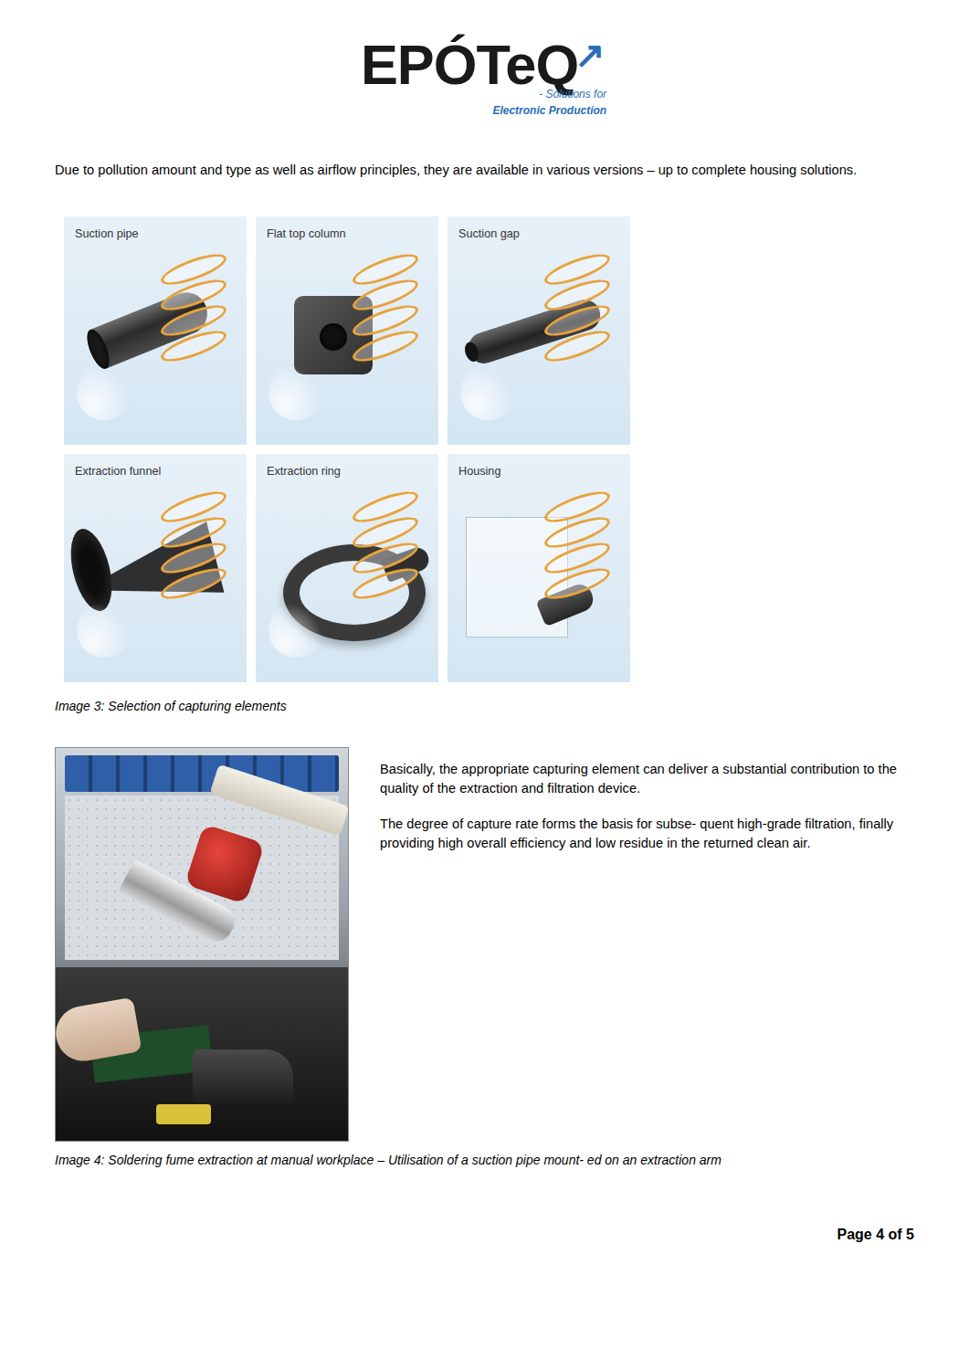EPÓTeQ↗
- Solutions forElectronic Production
Due to pollution amount and type as well as airflow principles, they are available in various versions – up to complete housing solutions.
| Suction pipe | Flat top column | Suction gap |
| Extraction funnel | Extraction ring | Housing |
Image 3: Selection of capturing elements
Basically, the appropriate capturing element can deliver a substantial contribution to the quality of the extraction and filtration device.
The degree of capture rate forms the basis for subse- quent high-grade filtration, finally providing high overall efficiency and low residue in the returned clean air.
Image 4: Soldering fume extraction at manual workplace – Utilisation of a suction pipe mount- ed on an extraction arm
Page 4 of 5